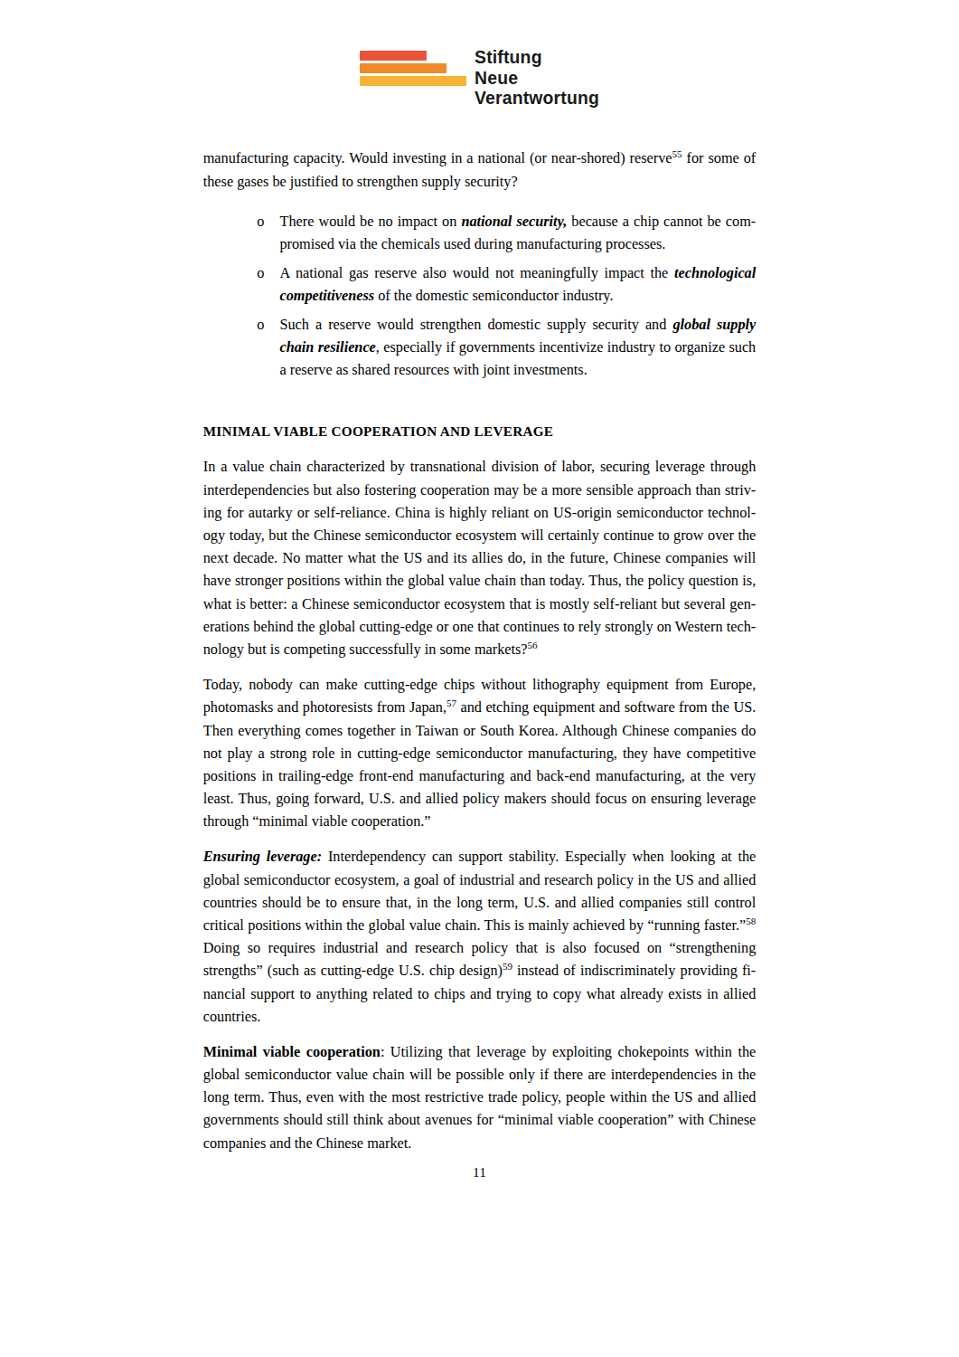Stiftung
Neue
Verantwortung
manufacturing capacity. Would investing in a national (or near-shored) reserve55 for some of these gases be justified to strengthen supply security?
There would be no impact on national security, because a chip cannot be compromised via the chemicals used during manufacturing processes.
A national gas reserve also would not meaningfully impact the technological competitiveness of the domestic semiconductor industry.
Such a reserve would strengthen domestic supply security and global supply chain resilience, especially if governments incentivize industry to organize such a reserve as shared resources with joint investments.
Minimal Viable Cooperation and Leverage
In a value chain characterized by transnational division of labor, securing leverage through interdependencies but also fostering cooperation may be a more sensible approach than striving for autarky or self-reliance. China is highly reliant on US-origin semiconductor technology today, but the Chinese semiconductor ecosystem will certainly continue to grow over the next decade. No matter what the US and its allies do, in the future, Chinese companies will have stronger positions within the global value chain than today. Thus, the policy question is, what is better: a Chinese semiconductor ecosystem that is mostly self-reliant but several generations behind the global cutting-edge or one that continues to rely strongly on Western technology but is competing successfully in some markets?56
Today, nobody can make cutting-edge chips without lithography equipment from Europe, photomasks and photoresists from Japan,57 and etching equipment and software from the US. Then everything comes together in Taiwan or South Korea. Although Chinese companies do not play a strong role in cutting-edge semiconductor manufacturing, they have competitive positions in trailing-edge front-end manufacturing and back-end manufacturing, at the very least. Thus, going forward, U.S. and allied policy makers should focus on ensuring leverage through “minimal viable cooperation.”
Ensuring leverage: Interdependency can support stability. Especially when looking at the global semiconductor ecosystem, a goal of industrial and research policy in the US and allied countries should be to ensure that, in the long term, U.S. and allied companies still control critical positions within the global value chain. This is mainly achieved by “running faster.”58 Doing so requires industrial and research policy that is also focused on “strengthening strengths” (such as cutting-edge U.S. chip design)59 instead of indiscriminately providing financial support to anything related to chips and trying to copy what already exists in allied countries.
Minimal viable cooperation: Utilizing that leverage by exploiting chokepoints within the global semiconductor value chain will be possible only if there are interdependencies in the long term. Thus, even with the most restrictive trade policy, people within the US and allied governments should still think about avenues for “minimal viable cooperation” with Chinese companies and the Chinese market.
11